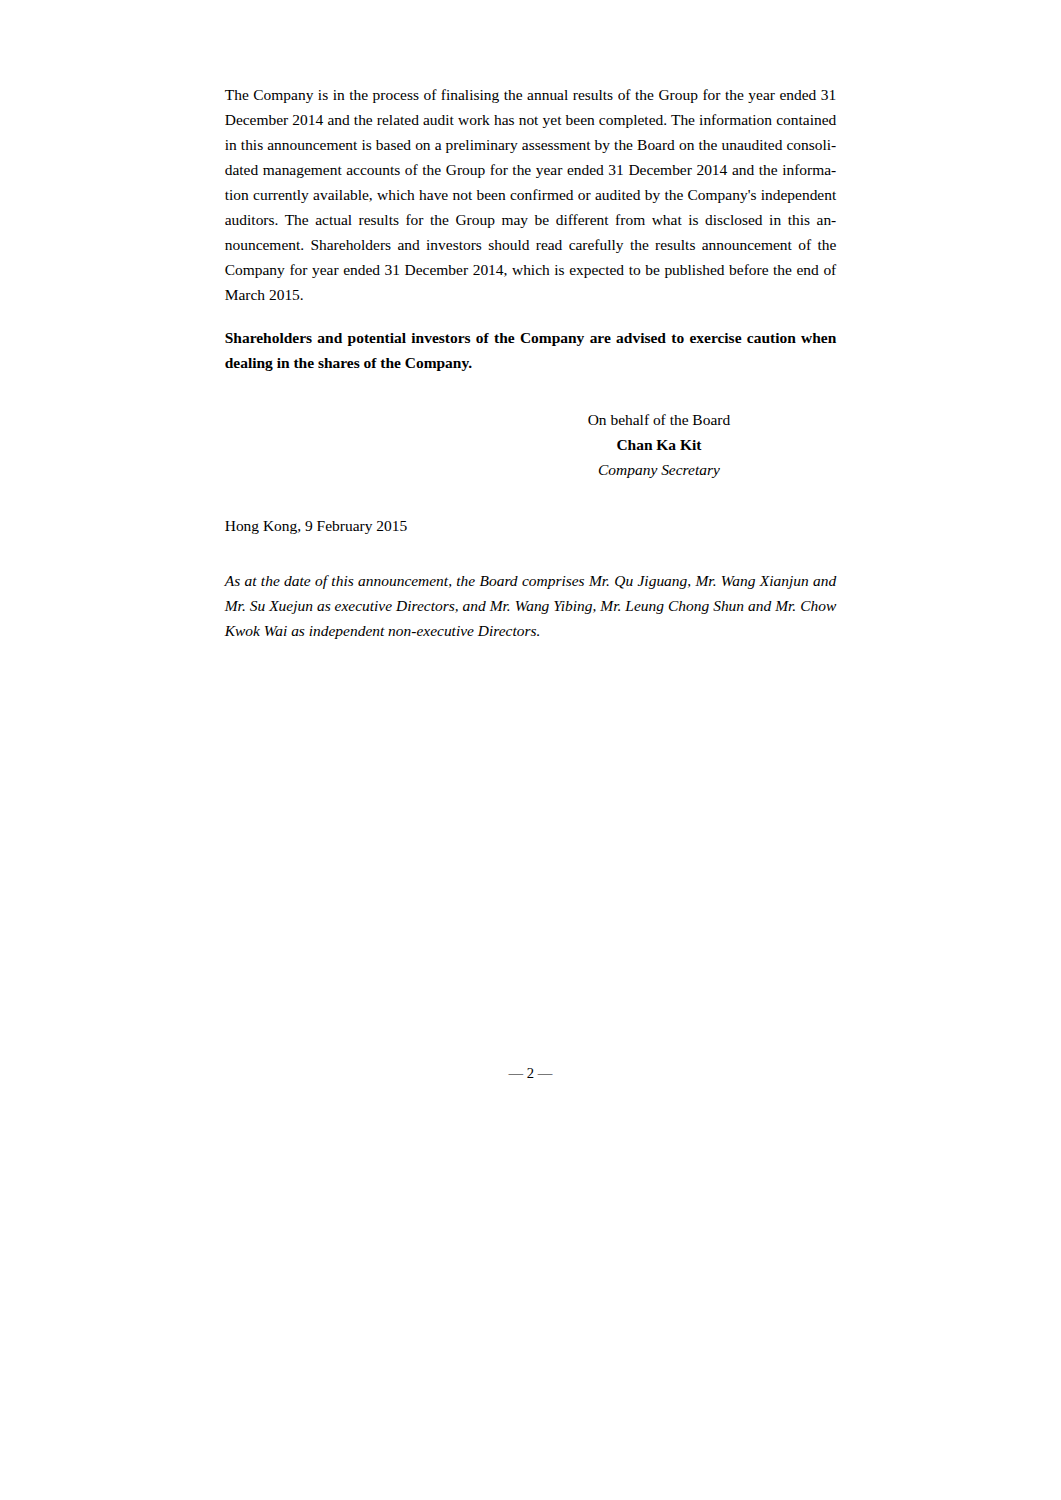The Company is in the process of finalising the annual results of the Group for the year ended 31 December 2014 and the related audit work has not yet been completed. The information contained in this announcement is based on a preliminary assessment by the Board on the unaudited consolidated management accounts of the Group for the year ended 31 December 2014 and the information currently available, which have not been confirmed or audited by the Company's independent auditors. The actual results for the Group may be different from what is disclosed in this announcement. Shareholders and investors should read carefully the results announcement of the Company for year ended 31 December 2014, which is expected to be published before the end of March 2015.
Shareholders and potential investors of the Company are advised to exercise caution when dealing in the shares of the Company.
On behalf of the Board Chan Ka Kit Company Secretary
Hong Kong, 9 February 2015
As at the date of this announcement, the Board comprises Mr. Qu Jiguang, Mr. Wang Xianjun and Mr. Su Xuejun as executive Directors, and Mr. Wang Yibing, Mr. Leung Chong Shun and Mr. Chow Kwok Wai as independent non-executive Directors.
— 2 —